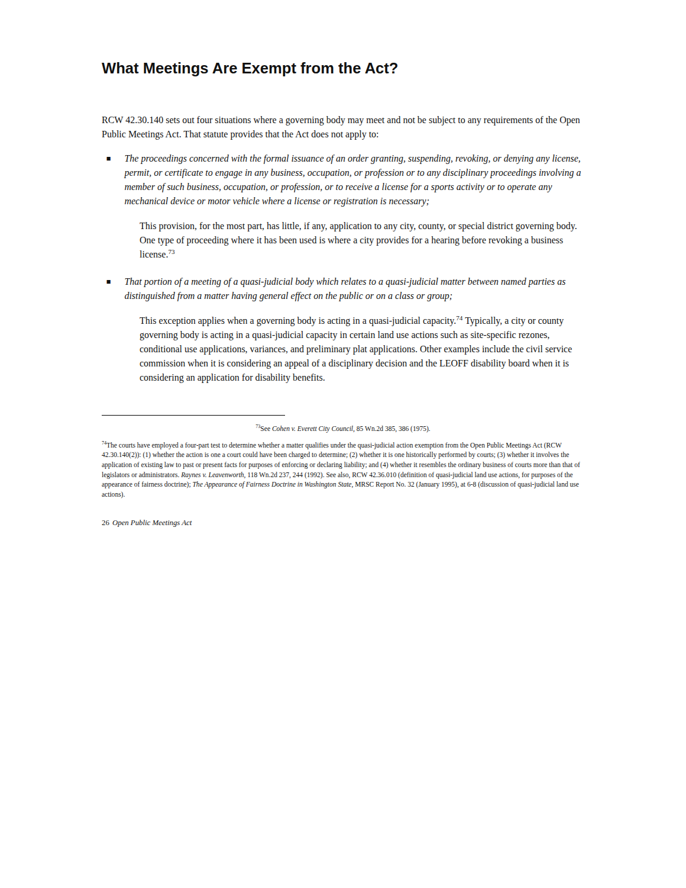What Meetings Are Exempt from the Act?
RCW 42.30.140 sets out four situations where a governing body may meet and not be subject to any requirements of the Open Public Meetings Act. That statute provides that the Act does not apply to:
The proceedings concerned with the formal issuance of an order granting, suspending, revoking, or denying any license, permit, or certificate to engage in any business, occupation, or profession or to any disciplinary proceedings involving a member of such business, occupation, or profession, or to receive a license for a sports activity or to operate any mechanical device or motor vehicle where a license or registration is necessary;
This provision, for the most part, has little, if any, application to any city, county, or special district governing body. One type of proceeding where it has been used is where a city provides for a hearing before revoking a business license.73
That portion of a meeting of a quasi-judicial body which relates to a quasi-judicial matter between named parties as distinguished from a matter having general effect on the public or on a class or group;
This exception applies when a governing body is acting in a quasi-judicial capacity.74 Typically, a city or county governing body is acting in a quasi-judicial capacity in certain land use actions such as site-specific rezones, conditional use applications, variances, and preliminary plat applications. Other examples include the civil service commission when it is considering an appeal of a disciplinary decision and the LEOFF disability board when it is considering an application for disability benefits.
73See Cohen v. Everett City Council, 85 Wn.2d 385, 386 (1975).
74The courts have employed a four-part test to determine whether a matter qualifies under the quasi-judicial action exemption from the Open Public Meetings Act (RCW 42.30.140(2)): (1) whether the action is one a court could have been charged to determine; (2) whether it is one historically performed by courts; (3) whether it involves the application of existing law to past or present facts for purposes of enforcing or declaring liability; and (4) whether it resembles the ordinary business of courts more than that of legislators or administrators. Raynes v. Leavenworth, 118 Wn.2d 237, 244 (1992). See also, RCW 42.36.010 (definition of quasi-judicial land use actions, for purposes of the appearance of fairness doctrine); The Appearance of Fairness Doctrine in Washington State, MRSC Report No. 32 (January 1995), at 6-8 (discussion of quasi-judicial land use actions).
26 Open Public Meetings Act